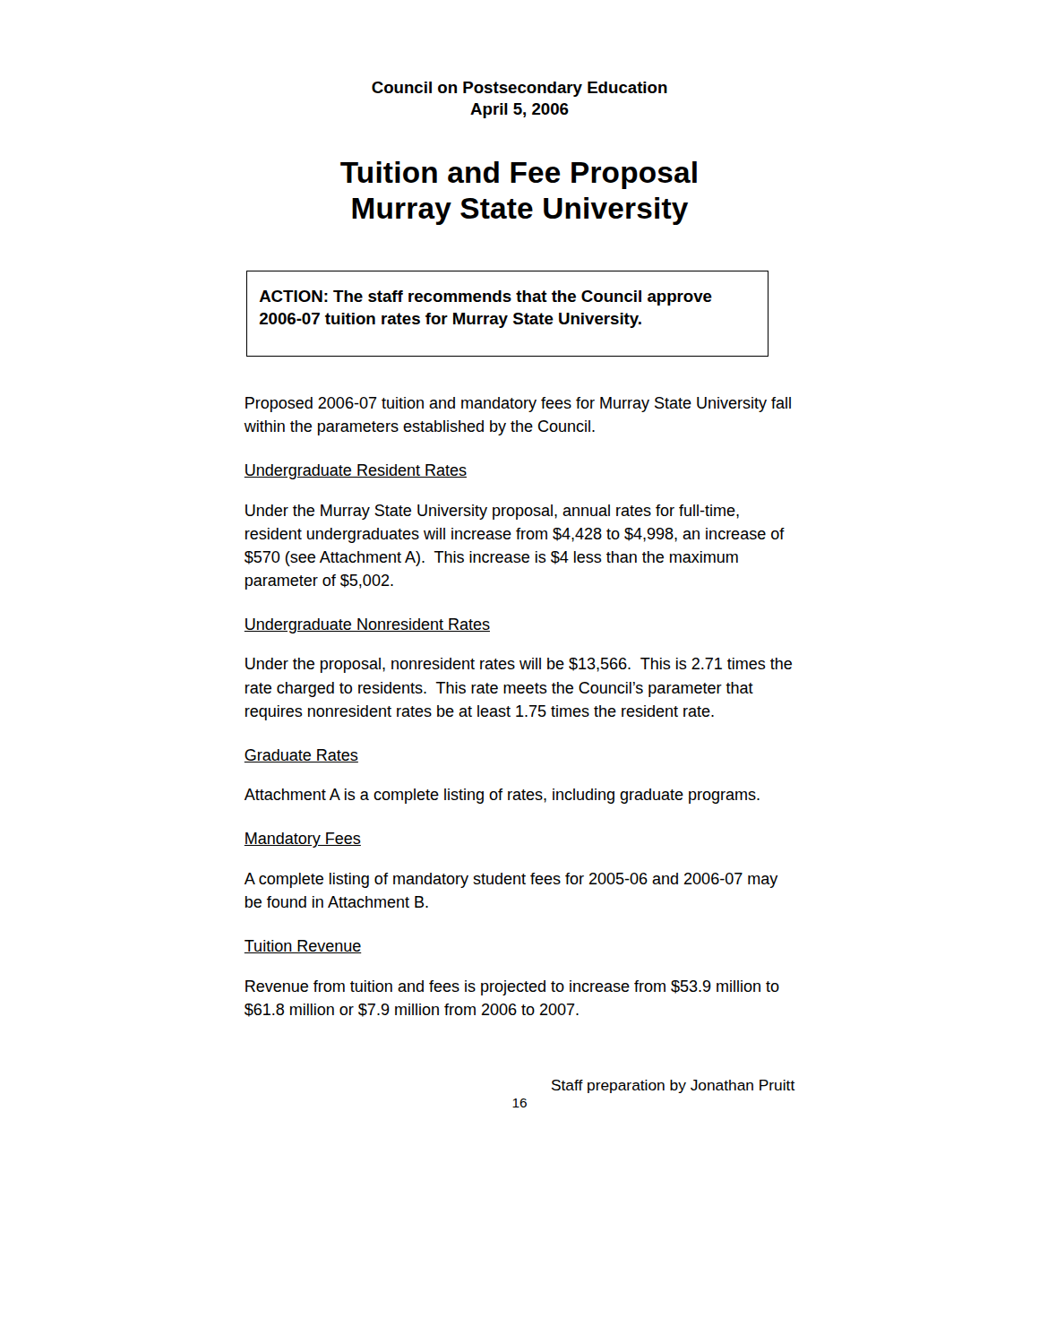Council on Postsecondary Education
April 5, 2006
Tuition and Fee Proposal
Murray State University
ACTION: The staff recommends that the Council approve 2006-07 tuition rates for Murray State University.
Proposed 2006-07 tuition and mandatory fees for Murray State University fall within the parameters established by the Council.
Undergraduate Resident Rates
Under the Murray State University proposal, annual rates for full-time, resident undergraduates will increase from $4,428 to $4,998, an increase of $570 (see Attachment A). This increase is $4 less than the maximum parameter of $5,002.
Undergraduate Nonresident Rates
Under the proposal, nonresident rates will be $13,566. This is 2.71 times the rate charged to residents. This rate meets the Council’s parameter that requires nonresident rates be at least 1.75 times the resident rate.
Graduate Rates
Attachment A is a complete listing of rates, including graduate programs.
Mandatory Fees
A complete listing of mandatory student fees for 2005-06 and 2006-07 may be found in Attachment B.
Tuition Revenue
Revenue from tuition and fees is projected to increase from $53.9 million to $61.8 million or $7.9 million from 2006 to 2007.
Staff preparation by Jonathan Pruitt
16